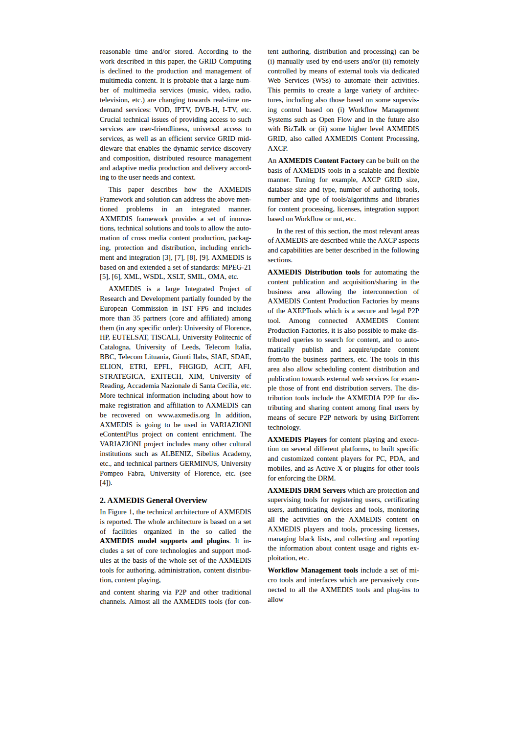reasonable time and/or stored. According to the work described in this paper, the GRID Computing is declined to the production and management of multimedia content. It is probable that a large number of multimedia services (music, video, radio, television, etc.) are changing towards real-time on-demand services: VOD, IPTV, DVB-H, I-TV, etc. Crucial technical issues of providing access to such services are user-friendliness, universal access to services, as well as an efficient service GRID middleware that enables the dynamic service discovery and composition, distributed resource management and adaptive media production and delivery according to the user needs and context.
This paper describes how the AXMEDIS Framework and solution can address the above mentioned problems in an integrated manner. AXMEDIS framework provides a set of innovations, technical solutions and tools to allow the automation of cross media content production, packaging, protection and distribution, including enrichment and integration [3], [7], [8], [9]. AXMEDIS is based on and extended a set of standards: MPEG-21 [5], [6], XML, WSDL, XSLT, SMIL, OMA, etc.
AXMEDIS is a large Integrated Project of Research and Development partially founded by the European Commission in IST FP6 and includes more than 35 partners (core and affiliated) among them (in any specific order): University of Florence, HP, EUTELSAT, TISCALI, University Politecnic of Catalogna, University of Leeds, Telecom Italia, BBC, Telecom Lituania, Giunti Ilabs, SIAE, SDAE, ELION, ETRI, EPFL, FHGIGD, ACIT, AFI, STRATEGICA, EXITECH, XIM, University of Reading, Accademia Nazionale di Santa Cecilia, etc. More technical information including about how to make registration and affiliation to AXMEDIS can be recovered on www.axmedis.org In addition, AXMEDIS is going to be used in VARIAZIONI eContentPlus project on content enrichment. The VARIAZIONI project includes many other cultural institutions such as ALBENIZ, Sibelius Academy, etc., and technical partners GERMINUS, University Pompeo Fabra, University of Florence, etc. (see [4]).
2. AXMEDIS General Overview
In Figure 1, the technical architecture of AXMEDIS is reported. The whole architecture is based on a set of facilities organized in the so called the AXMEDIS model supports and plugins. It includes a set of core technologies and support modules at the basis of the whole set of the AXMEDIS tools for authoring, administration, content distribution, content playing,
and content sharing via P2P and other traditional channels. Almost all the AXMEDIS tools (for content authoring, distribution and processing) can be (i) manually used by end-users and/or (ii) remotely controlled by means of external tools via dedicated Web Services (WSs) to automate their activities. This permits to create a large variety of architectures, including also those based on some supervising control based on (i) Workflow Management Systems such as Open Flow and in the future also with BizTalk or (ii) some higher level AXMEDIS GRID, also called AXMEDIS Content Processing, AXCP.
An AXMEDIS Content Factory can be built on the basis of AXMEDIS tools in a scalable and flexible manner. Tuning for example, AXCP GRID size, database size and type, number of authoring tools, number and type of tools/algorithms and libraries for content processing, licenses, integration support based on Workflow or not, etc.
In the rest of this section, the most relevant areas of AXMEDIS are described while the AXCP aspects and capabilities are better described in the following sections.
AXMEDIS Distribution tools for automating the content publication and acquisition/sharing in the business area allowing the interconnection of AXMEDIS Content Production Factories by means of the AXEPTools which is a secure and legal P2P tool. Among connected AXMEDIS Content Production Factories, it is also possible to make distributed queries to search for content, and to automatically publish and acquire/update content from/to the business partners, etc. The tools in this area also allow scheduling content distribution and publication towards external web services for example those of front end distribution servers. The distribution tools include the AXMEDIA P2P for distributing and sharing content among final users by means of secure P2P network by using BitTorrent technology.
AXMEDIS Players for content playing and execution on several different platforms, to built specific and customized content players for PC, PDA, and mobiles, and as Active X or plugins for other tools for enforcing the DRM.
AXMEDIS DRM Servers which are protection and supervising tools for registering users, certificating users, authenticating devices and tools, monitoring all the activities on the AXMEDIS content on AXMEDIS players and tools, processing licenses, managing black lists, and collecting and reporting the information about content usage and rights exploitation, etc.
Workflow Management tools include a set of micro tools and interfaces which are pervasively connected to all the AXMEDIS tools and plug-ins to allow